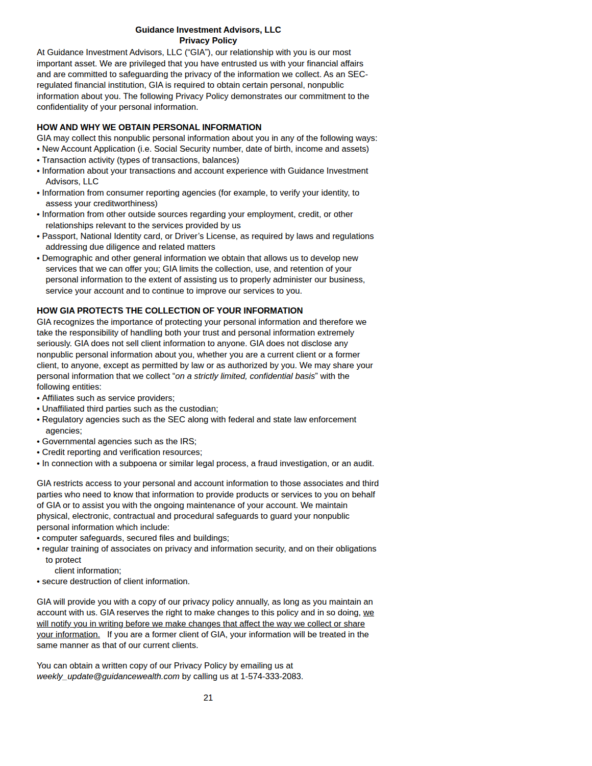Guidance Investment Advisors, LLC
Privacy Policy
At Guidance Investment Advisors, LLC (“GIA”), our relationship with you is our most important asset. We are privileged that you have entrusted us with your financial affairs and are committed to safeguarding the privacy of the information we collect. As an SEC-regulated financial institution, GIA is required to obtain certain personal, nonpublic information about you. The following Privacy Policy demonstrates our commitment to the confidentiality of your personal information.
HOW AND WHY WE OBTAIN PERSONAL INFORMATION
GIA may collect this nonpublic personal information about you in any of the following ways:
New Account Application (i.e. Social Security number, date of birth, income and assets)
Transaction activity (types of transactions, balances)
Information about your transactions and account experience with Guidance Investment Advisors, LLC
Information from consumer reporting agencies (for example, to verify your identity, to assess your creditworthiness)
Information from other outside sources regarding your employment, credit, or other relationships relevant to the services provided by us
Passport, National Identity card, or Driver’s License, as required by laws and regulations addressing due diligence and related matters
Demographic and other general information we obtain that allows us to develop new services that we can offer you; GIA limits the collection, use, and retention of your personal information to the extent of assisting us to properly administer our business, service your account and to continue to improve our services to you.
HOW GIA PROTECTS THE COLLECTION OF YOUR INFORMATION
GIA recognizes the importance of protecting your personal information and therefore we take the responsibility of handling both your trust and personal information extremely seriously. GIA does not sell client information to anyone. GIA does not disclose any nonpublic personal information about you, whether you are a current client or a former client, to anyone, except as permitted by law or as authorized by you. We may share your personal information that we collect “on a strictly limited, confidential basis” with the following entities:
Affiliates such as service providers;
Unaffiliated third parties such as the custodian;
Regulatory agencies such as the SEC along with federal and state law enforcement agencies;
Governmental agencies such as the IRS;
Credit reporting and verification resources;
In connection with a subpoena or similar legal process, a fraud investigation, or an audit.
GIA restricts access to your personal and account information to those associates and third parties who need to know that information to provide products or services to you on behalf of GIA or to assist you with the ongoing maintenance of your account. We maintain physical, electronic, contractual and procedural safeguards to guard your nonpublic personal information which include:
computer safeguards, secured files and buildings;
regular training of associates on privacy and information security, and on their obligations to protectclient information;
secure destruction of client information.
GIA will provide you with a copy of our privacy policy annually, as long as you maintain an account with us. GIA reserves the right to make changes to this policy and in so doing, we will notify you in writing before we make changes that affect the way we collect or share your information. If you are a former client of GIA, your information will be treated in the same manner as that of our current clients.
You can obtain a written copy of our Privacy Policy by emailing us at weekly_update@guidancewealth.com by calling us at 1-574-333-2083.
21